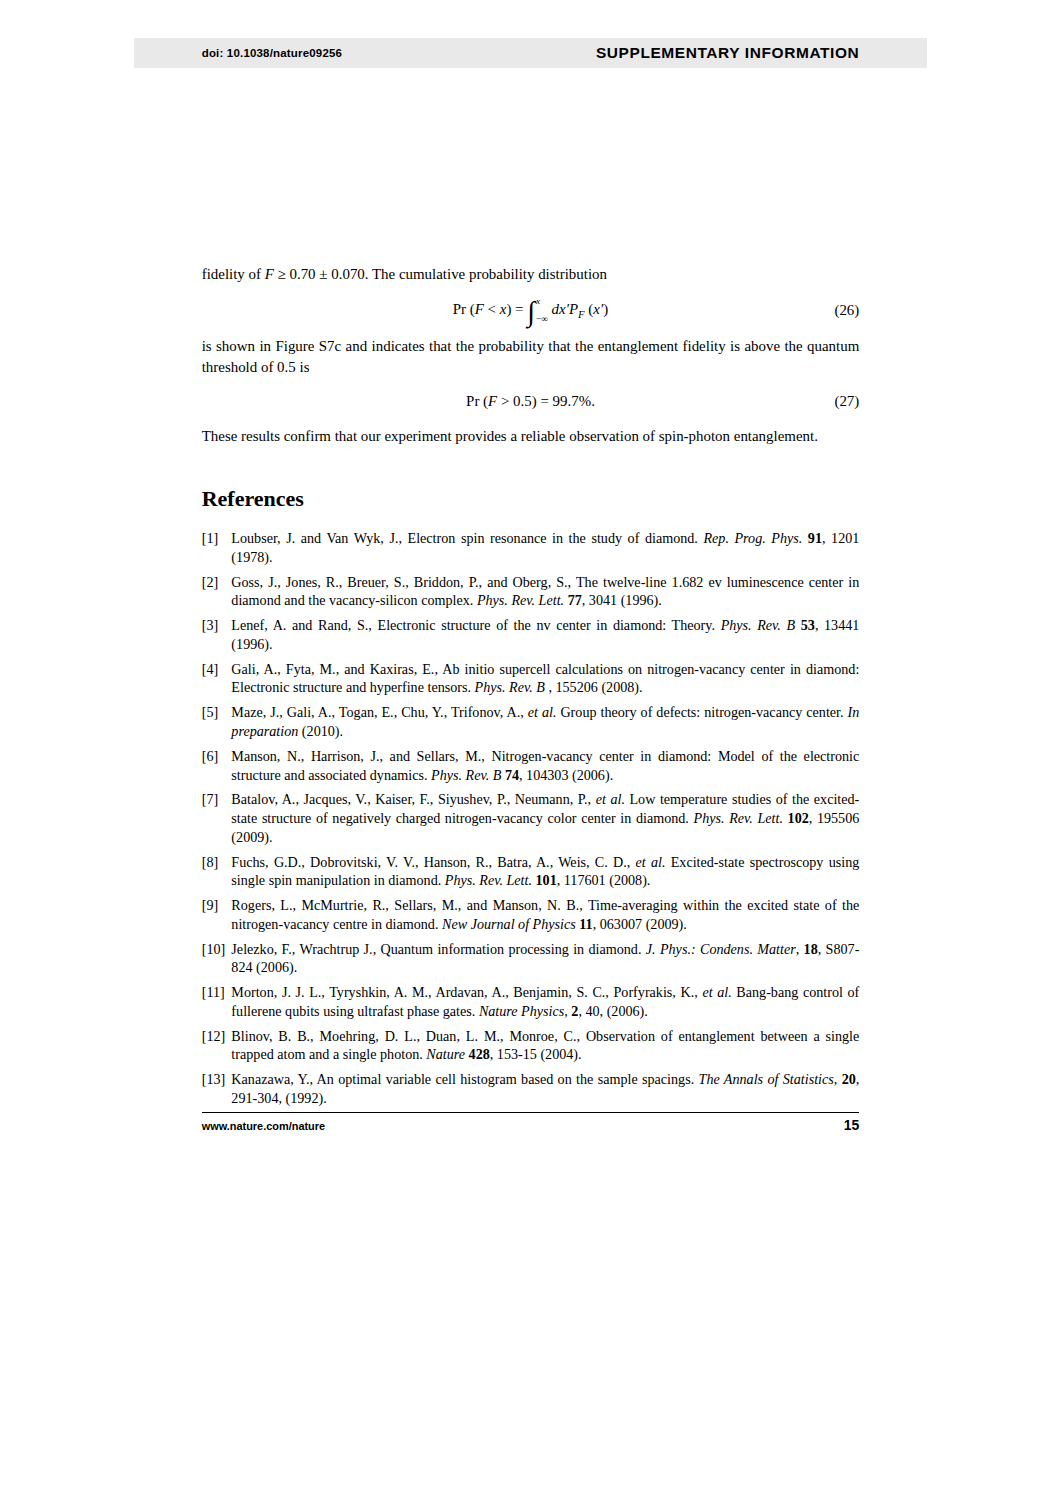doi: 10.1038/nature09256
SUPPLEMENTARY INFORMATION
fidelity of F ≥ 0.70 ± 0.070. The cumulative probability distribution
Pr (F < x) = ∫x−∞ dx′PF (x′)
(26)
is shown in Figure S7c and indicates that the probability that the entanglement fidelity is above the quantum threshold of 0.5 is
Pr (F > 0.5) = 99.7%.
(27)
These results confirm that our experiment provides a reliable observation of spin-photon entanglement.
References
[1] Loubser, J. and Van Wyk, J., Electron spin resonance in the study of diamond. Rep. Prog. Phys. 91, 1201 (1978).
[2] Goss, J., Jones, R., Breuer, S., Briddon, P., and Oberg, S., The twelve-line 1.682 ev luminescence center in diamond and the vacancy-silicon complex. Phys. Rev. Lett. 77, 3041 (1996).
[3] Lenef, A. and Rand, S., Electronic structure of the nv center in diamond: Theory. Phys. Rev. B 53, 13441 (1996).
[4] Gali, A., Fyta, M., and Kaxiras, E., Ab initio supercell calculations on nitrogen-vacancy center in diamond: Electronic structure and hyperfine tensors. Phys. Rev. B , 155206 (2008).
[5] Maze, J., Gali, A., Togan, E., Chu, Y., Trifonov, A., et al. Group theory of defects: nitrogen-vacancy center. In preparation (2010).
[6] Manson, N., Harrison, J., and Sellars, M., Nitrogen-vacancy center in diamond: Model of the electronic structure and associated dynamics. Phys. Rev. B 74, 104303 (2006).
[7] Batalov, A., Jacques, V., Kaiser, F., Siyushev, P., Neumann, P., et al. Low temperature studies of the excited-state structure of negatively charged nitrogen-vacancy color center in diamond. Phys. Rev. Lett. 102, 195506 (2009).
[8] Fuchs, G.D., Dobrovitski, V. V., Hanson, R., Batra, A., Weis, C. D., et al. Excited-state spectroscopy using single spin manipulation in diamond. Phys. Rev. Lett. 101, 117601 (2008).
[9] Rogers, L., McMurtrie, R., Sellars, M., and Manson, N. B., Time-averaging within the excited state of the nitrogen-vacancy centre in diamond. New Journal of Physics 11, 063007 (2009).
[10] Jelezko, F., Wrachtrup J., Quantum information processing in diamond. J. Phys.: Condens. Matter, 18, S807-824 (2006).
[11] Morton, J. J. L., Tyryshkin, A. M., Ardavan, A., Benjamin, S. C., Porfyrakis, K., et al. Bang-bang control of fullerene qubits using ultrafast phase gates. Nature Physics, 2, 40, (2006).
[12] Blinov, B. B., Moehring, D. L., Duan, L. M., Monroe, C., Observation of entanglement between a single trapped atom and a single photon. Nature 428, 153-15 (2004).
[13] Kanazawa, Y., An optimal variable cell histogram based on the sample spacings. The Annals of Statistics, 20, 291-304, (1992).
www.nature.com/nature
15